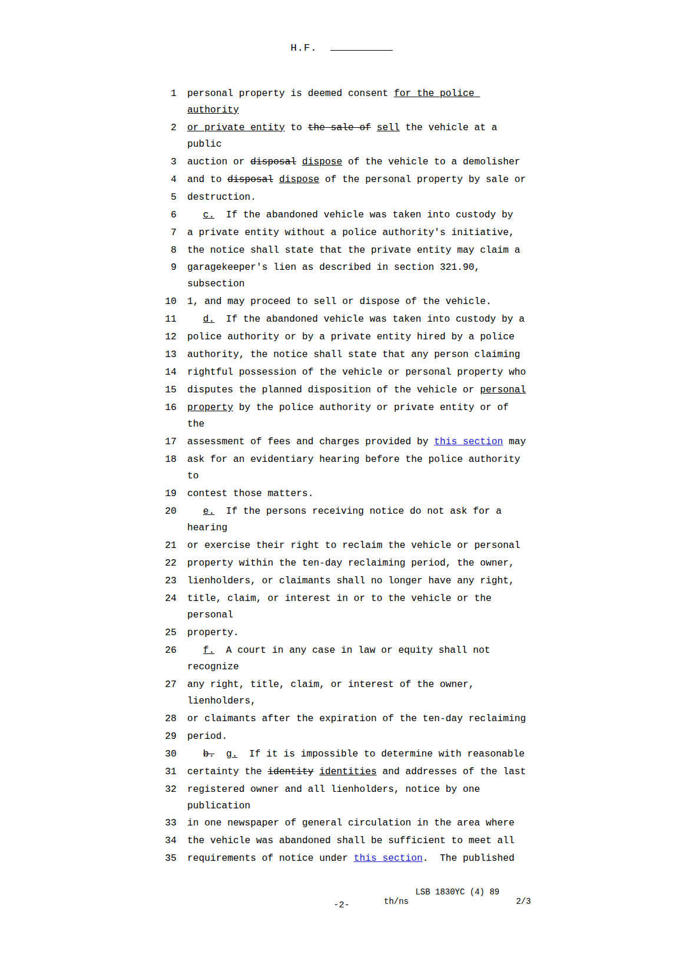H.F.
| 1 | personal property is deemed consent for the police authority |
| 2 | or private entity to the sale of sell the vehicle at a public |
| 3 | auction or disposal dispose of the vehicle to a demolisher |
| 4 | and to disposal dispose of the personal property by sale or |
| 5 | destruction. |
| 6 | c. If the abandoned vehicle was taken into custody by |
| 7 | a private entity without a police authority's initiative, |
| 8 | the notice shall state that the private entity may claim a |
| 9 | garagekeeper's lien as described in section 321.90, subsection |
| 10 | 1, and may proceed to sell or dispose of the vehicle. |
| 11 | d. If the abandoned vehicle was taken into custody by a |
| 12 | police authority or by a private entity hired by a police |
| 13 | authority, the notice shall state that any person claiming |
| 14 | rightful possession of the vehicle or personal property who |
| 15 | disputes the planned disposition of the vehicle or personal |
| 16 | property by the police authority or private entity or of the |
| 17 | assessment of fees and charges provided by this section may |
| 18 | ask for an evidentiary hearing before the police authority to |
| 19 | contest those matters. |
| 20 | e. If the persons receiving notice do not ask for a hearing |
| 21 | or exercise their right to reclaim the vehicle or personal |
| 22 | property within the ten-day reclaiming period, the owner, |
| 23 | lienholders, or claimants shall no longer have any right, |
| 24 | title, claim, or interest in or to the vehicle or the personal |
| 25 | property. |
| 26 | f. A court in any case in law or equity shall not recognize |
| 27 | any right, title, claim, or interest of the owner, lienholders, |
| 28 | or claimants after the expiration of the ten-day reclaiming |
| 29 | period. |
| 30 | b. g. If it is impossible to determine with reasonable |
| 31 | certainty the identity identities and addresses of the last |
| 32 | registered owner and all lienholders, notice by one publication |
| 33 | in one newspaper of general circulation in the area where |
| 34 | the vehicle was abandoned shall be sufficient to meet all |
| 35 | requirements of notice under this section . The published |
-2-
LSB 1830YC (4) 89
th/ns 2/3